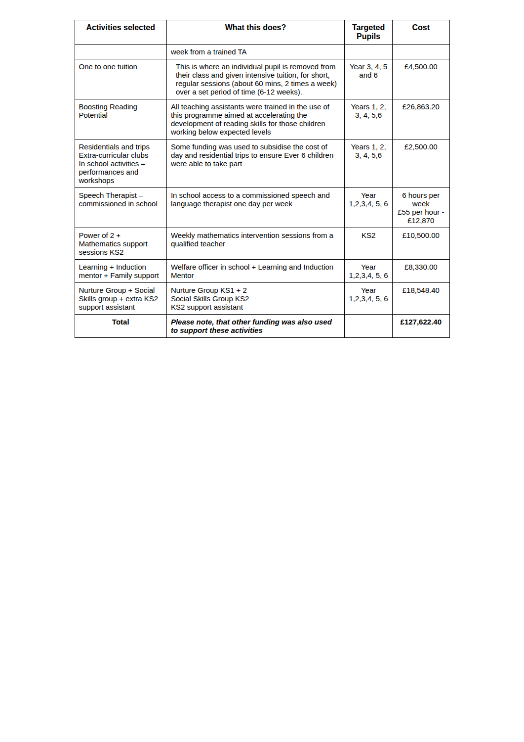| Activities selected | What this does? | Targeted Pupils | Cost |
| --- | --- | --- | --- |
| | week from a trained TA | | |
| One to one tuition | This is where an individual pupil is removed from their class and given intensive tuition, for short, regular sessions (about 60 mins, 2 times a week) over a set period of time (6-12 weeks). | Year 3, 4, 5 and 6 | £4,500.00 |
| Boosting Reading Potential | All teaching assistants were trained in the use of this programme aimed at accelerating the development of reading skills for those children working below expected levels | Years 1, 2, 3, 4, 5,6 | £26,863.20 |
| Residentials and trips Extra-curricular clubs In school activities – performances and workshops | Some funding was used to subsidise the cost of day and residential trips to ensure Ever 6 children were able to take part | Years 1, 2, 3, 4, 5,6 | £2,500.00 |
| Speech Therapist – commissioned in school | In school access to a commissioned speech and language therapist one day per week | Year 1,2,3,4, 5, 6 | 6 hours per week £55 per hour - £12,870 |
| Power of 2 + Mathematics support sessions KS2 | Weekly mathematics intervention sessions from a qualified teacher | KS2 | £10,500.00 |
| Learning + Induction mentor + Family support | Welfare officer in school + Learning and Induction Mentor | Year 1,2,3,4, 5, 6 | £8,330.00 |
| Nurture Group + Social Skills group + extra KS2 support assistant | Nurture Group KS1 + 2 Social Skills Group KS2 KS2 support assistant | Year 1,2,3,4, 5, 6 | £18,548.40 |
| Total | Please note, that other funding was also used to support these activities | | £127,622.40 |